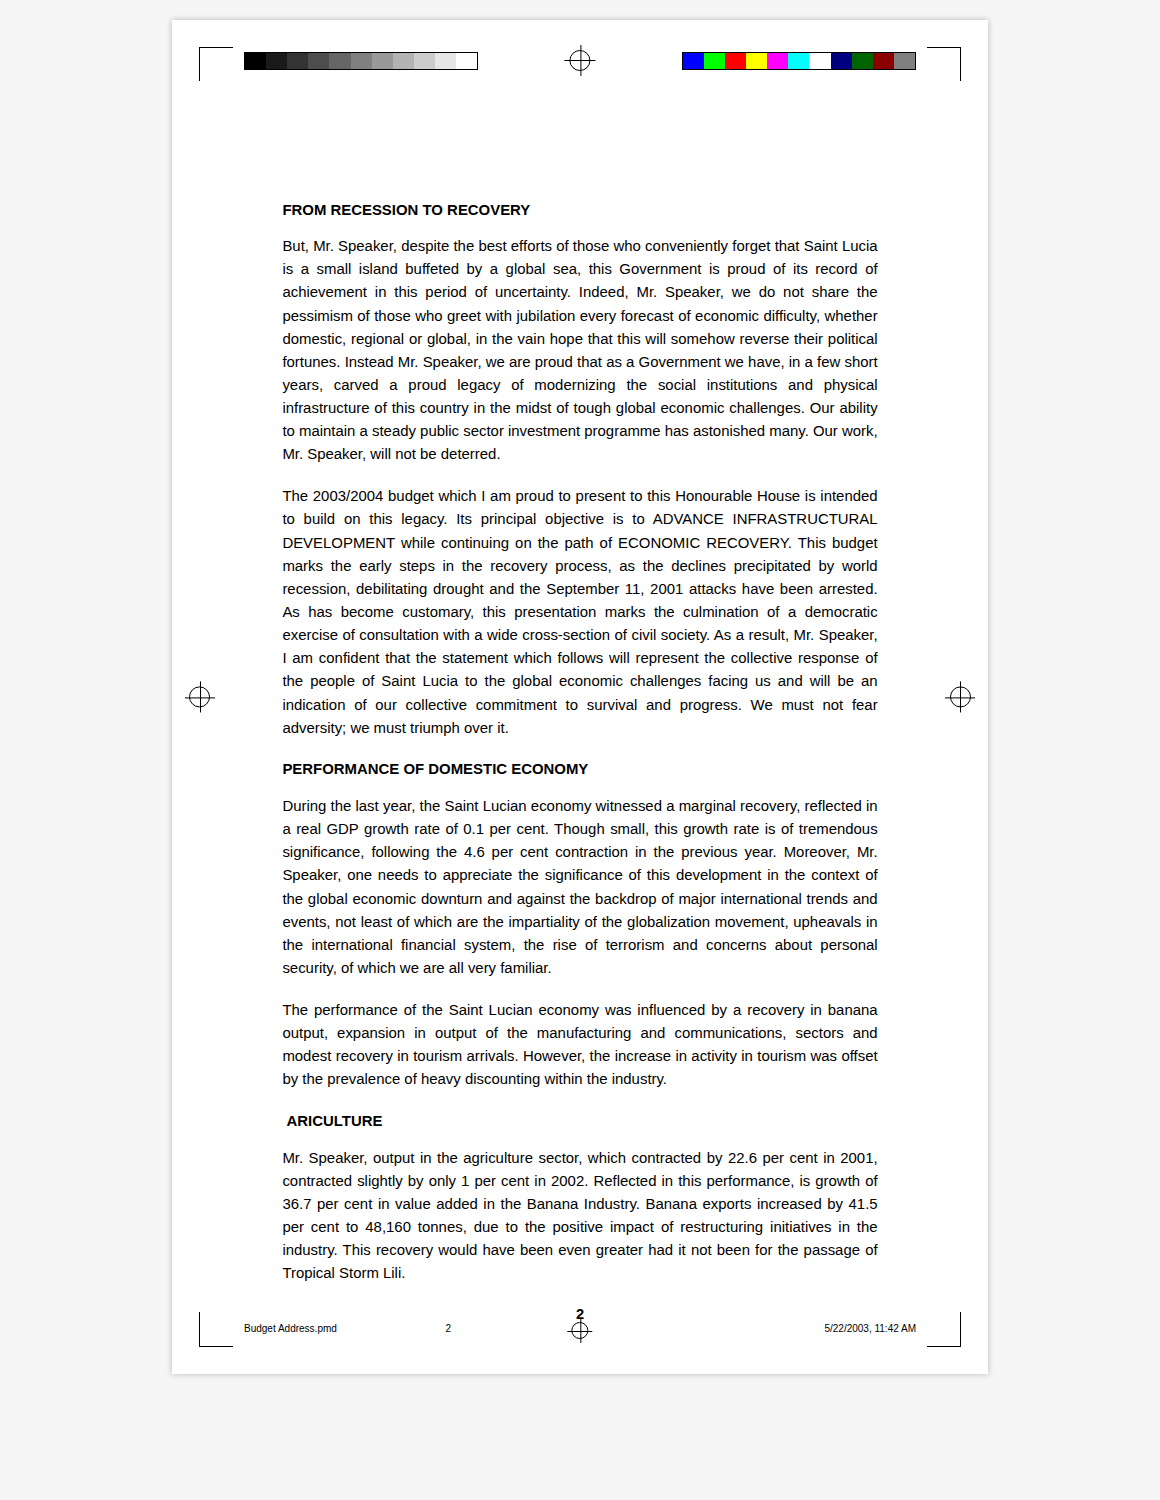FROM RECESSION TO RECOVERY
But, Mr. Speaker, despite the best efforts of those who conveniently forget that Saint Lucia is a small island buffeted by a global sea, this Government is proud of its record of achievement in this period of uncertainty. Indeed, Mr. Speaker, we do not share the pessimism of those who greet with jubilation every forecast of economic difficulty, whether domestic, regional or global, in the vain hope that this will somehow reverse their political fortunes. Instead Mr. Speaker, we are proud that as a Government we have, in a few short years, carved a proud legacy of modernizing the social institutions and physical infrastructure of this country in the midst of tough global economic challenges. Our ability to maintain a steady public sector investment programme has astonished many. Our work, Mr. Speaker, will not be deterred.
The 2003/2004 budget which I am proud to present to this Honourable House is intended to build on this legacy. Its principal objective is to ADVANCE INFRASTRUCTURAL DEVELOPMENT while continuing on the path of ECONOMIC RECOVERY. This budget marks the early steps in the recovery process, as the declines precipitated by world recession, debilitating drought and the September 11, 2001 attacks have been arrested. As has become customary, this presentation marks the culmination of a democratic exercise of consultation with a wide cross-section of civil society. As a result, Mr. Speaker, I am confident that the statement which follows will represent the collective response of the people of Saint Lucia to the global economic challenges facing us and will be an indication of our collective commitment to survival and progress. We must not fear adversity; we must triumph over it.
PERFORMANCE OF DOMESTIC ECONOMY
During the last year, the Saint Lucian economy witnessed a marginal recovery, reflected in a real GDP growth rate of 0.1 per cent. Though small, this growth rate is of tremendous significance, following the 4.6 per cent contraction in the previous year. Moreover, Mr. Speaker, one needs to appreciate the significance of this development in the context of the global economic downturn and against the backdrop of major international trends and events, not least of which are the impartiality of the globalization movement, upheavals in the international financial system, the rise of terrorism and concerns about personal security, of which we are all very familiar.
The performance of the Saint Lucian economy was influenced by a recovery in banana output, expansion in output of the manufacturing and communications, sectors and modest recovery in tourism arrivals. However, the increase in activity in tourism was offset by the prevalence of heavy discounting within the industry.
ARICULTURE
Mr. Speaker, output in the agriculture sector, which contracted by 22.6 per cent in 2001, contracted slightly by only 1 per cent in 2002. Reflected in this performance, is growth of 36.7 per cent in value added in the Banana Industry. Banana exports increased by 41.5 per cent to 48,160 tonnes, due to the positive impact of restructuring initiatives in the industry. This recovery would have been even greater had it not been for the passage of Tropical Storm Lili.
2
Budget Address.pmd 2 5/22/2003, 11:42 AM